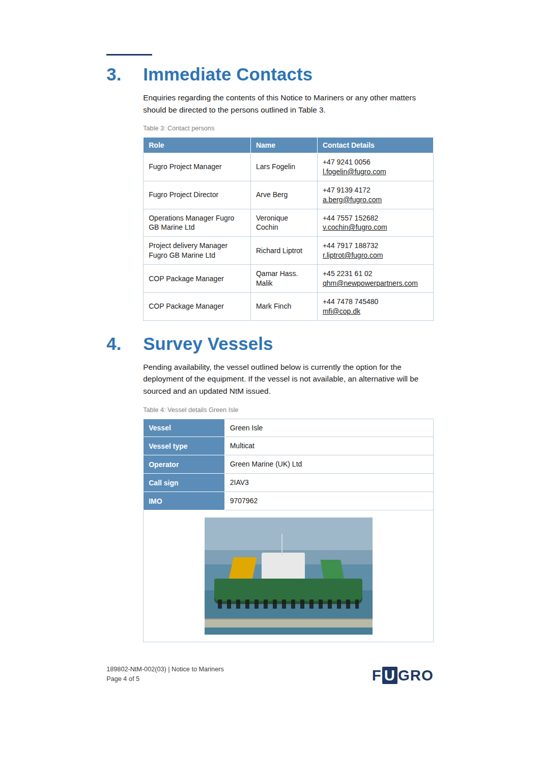3. Immediate Contacts
Enquiries regarding the contents of this Notice to Mariners or any other matters should be directed to the persons outlined in Table 3.
Table 3: Contact persons
| Role | Name | Contact Details |
| --- | --- | --- |
| Fugro Project Manager | Lars Fogelin | +47 9241 0056 l.fogelin@fugro.com |
| Fugro Project Director | Arve Berg | +47 9139 4172 a.berg@fugro.com |
| Operations Manager Fugro GB Marine Ltd | Veronique Cochin | +44 7557 152682 v.cochin@fugro.com |
| Project delivery Manager Fugro GB Marine Ltd | Richard Liptrot | +44 7917 188732 r.liptrot@fugro.com |
| COP Package Manager | Qamar Hass. Malik | +45 2231 61 02 qhm@newpowerpartners.com |
| COP Package Manager | Mark Finch | +44 7478 745480 mfi@cop.dk |
4. Survey Vessels
Pending availability, the vessel outlined below is currently the option for the deployment of the equipment. If the vessel is not available, an alternative will be sourced and an updated NtM issued.
Table 4: Vessel details Green Isle
| Vessel | Green Isle |
| Vessel type | Multicat |
| Operator | Green Marine (UK) Ltd |
| Call sign | 2IAV3 |
| IMO | 9707962 |
189802-NtM-002(03) | Notice to Mariners
Page 4 of 5
FUGRO